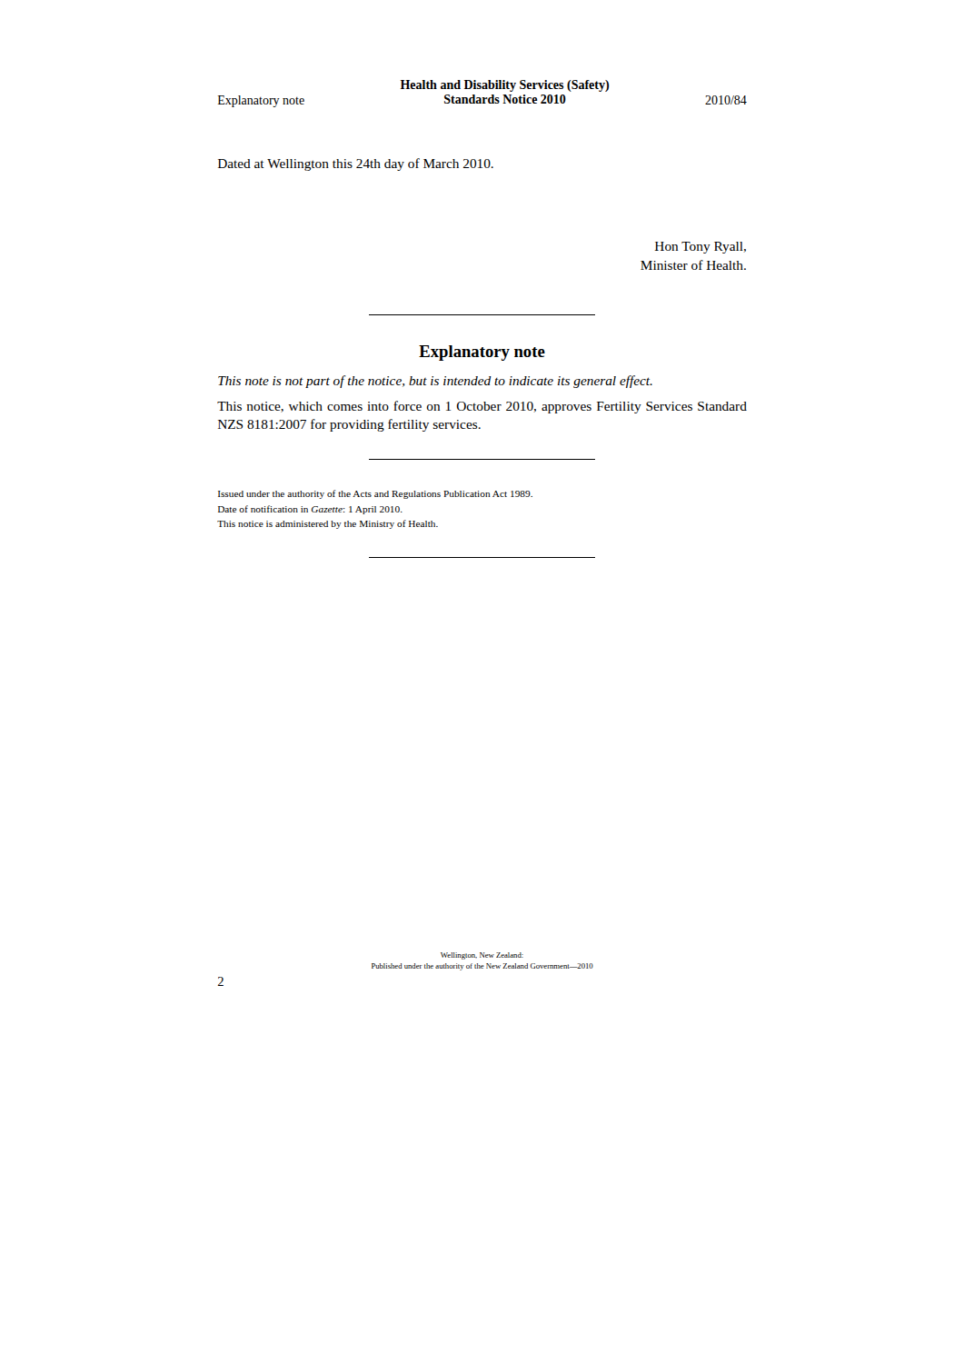Explanatory note
Health and Disability Services (Safety)
Standards Notice 2010
2010/84
Dated at Wellington this 24th day of March 2010.
Hon Tony Ryall,
Minister of Health.
Explanatory note
This note is not part of the notice, but is intended to indicate its general effect.
This notice, which comes into force on 1 October 2010, approves Fertility Services Standard NZS 8181:2007 for providing fertility services.
Issued under the authority of the Acts and Regulations Publication Act 1989.
Date of notification in Gazette: 1 April 2010.
This notice is administered by the Ministry of Health.
Wellington, New Zealand:
Published under the authority of the New Zealand Government—2010
2